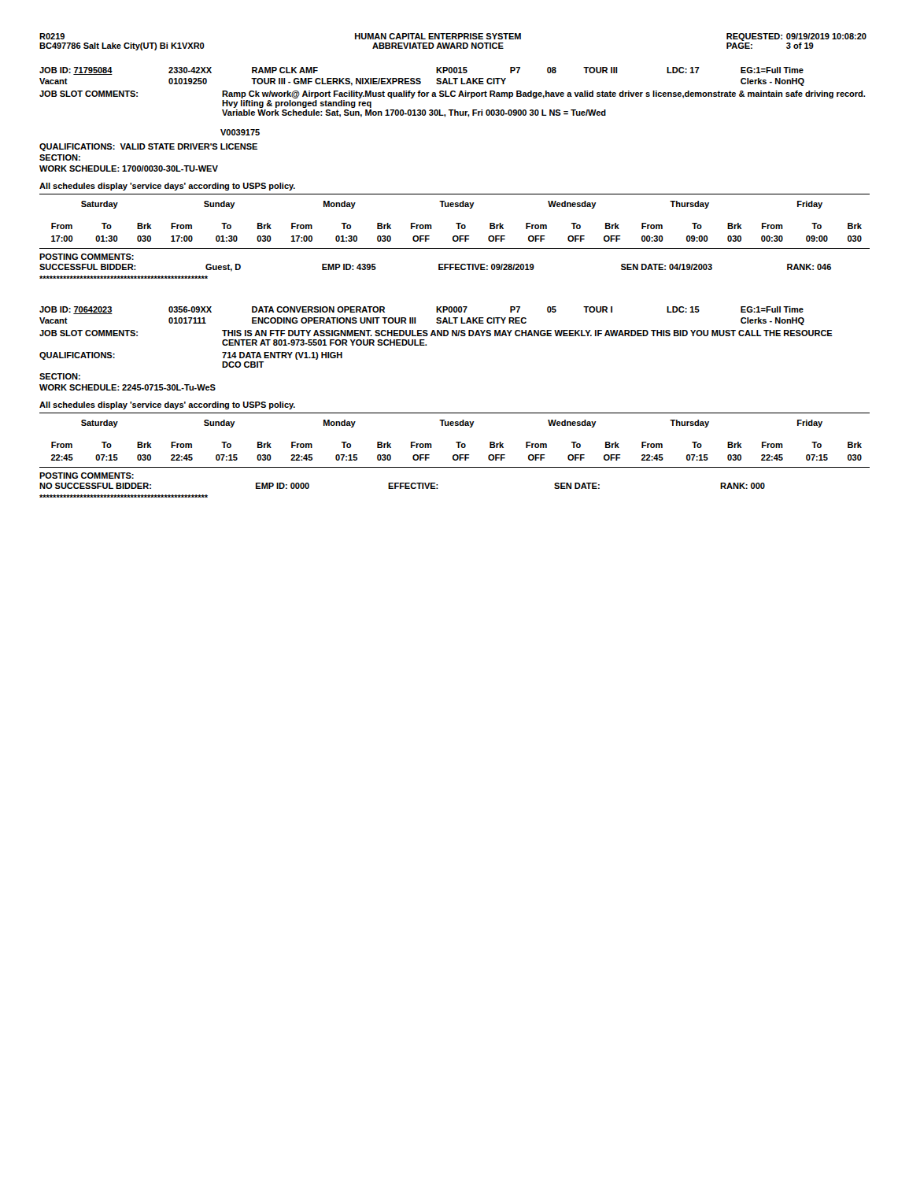R0219
BC497786 Salt Lake City(UT) Bi K1VXR0
HUMAN CAPITAL ENTERPRISE SYSTEM
ABBREVIATED AWARD NOTICE
| REQUESTED: | 09/19/2019 10:08:20 |
| PAGE: | 3 of 19 |
| JOB ID: 71795084 | 2330-42XX | RAMP CLK AMF | KP0015 | P7 | 08 | TOUR III | LDC: 17 | EG:1=Full Time |
| Vacant | 01019250 | TOUR III - GMF CLERKS, NIXIE/EXPRESS | SALT LAKE CITY | | | | Clerks - NonHQ |
| JOB SLOT COMMENTS: | Ramp Ck w/work@ Airport Facility.Must qualify for a SLC Airport Ramp Badge,have a valid state driver s license,demonstrate & maintain safe driving record. Hvy lifting & prolonged standing req Variable Work Schedule: Sat, Sun, Mon 1700-0130 30L, Thur, Fri 0030-0900 30 L NS = Tue/Wed |
V0039175
QUALIFICATIONS: VALID STATE DRIVER'S LICENSE
SECTION:
WORK SCHEDULE: 1700/0030-30L-TU-WEV
All schedules display 'service days' according to USPS policy.
| Saturday | Sunday | Monday | Tuesday | Wednesday | Thursday | Friday |
| --- | --- | --- | --- | --- | --- | --- |
| From | To | Brk | From | To | Brk | From | To | Brk | From | To | Brk | From | To | Brk | From | To | Brk | From | To | Brk |
| 17:00 | 01:30 | 030 | 17:00 | 01:30 | 030 | 17:00 | 01:30 | 030 | OFF | OFF | OFF | OFF | OFF | OFF | 00:30 | 09:00 | 030 | 00:30 | 09:00 | 030 |
POSTING COMMENTS:
| SUCCESSFUL BIDDER: | Guest, D | EMP ID: 4395 | EFFECTIVE: 09/28/2019 | SEN DATE: 04/19/2003 | RANK: 046 |
**************************************************
| JOB ID: 70642023 | 0356-09XX | DATA CONVERSION OPERATOR | KP0007 | P7 | 05 | TOUR I | LDC: 15 | EG:1=Full Time |
| Vacant | 01017111 | ENCODING OPERATIONS UNIT TOUR III | SALT LAKE CITY REC | | | | Clerks - NonHQ |
| JOB SLOT COMMENTS: | THIS IS AN FTF DUTY ASSIGNMENT. SCHEDULES AND N/S DAYS MAY CHANGE WEEKLY. IF AWARDED THIS BID YOU MUST CALL THE RESOURCE CENTER AT 801-973-5501 FOR YOUR SCHEDULE. |
| QUALIFICATIONS: | 714 DATA ENTRY (V1.1) HIGH DCO CBIT |
SECTION:
WORK SCHEDULE: 2245-0715-30L-Tu-WeS
All schedules display 'service days' according to USPS policy.
| Saturday | Sunday | Monday | Tuesday | Wednesday | Thursday | Friday |
| --- | --- | --- | --- | --- | --- | --- |
| From | To | Brk | From | To | Brk | From | To | Brk | From | To | Brk | From | To | Brk | From | To | Brk | From | To | Brk |
| 22:45 | 07:15 | 030 | 22:45 | 07:15 | 030 | 22:45 | 07:15 | 030 | OFF | OFF | OFF | OFF | OFF | OFF | 22:45 | 07:15 | 030 | 22:45 | 07:15 | 030 |
POSTING COMMENTS:
| NO SUCCESSFUL BIDDER: | EMP ID: 0000 | EFFECTIVE: | SEN DATE: | RANK: 000 |
**************************************************